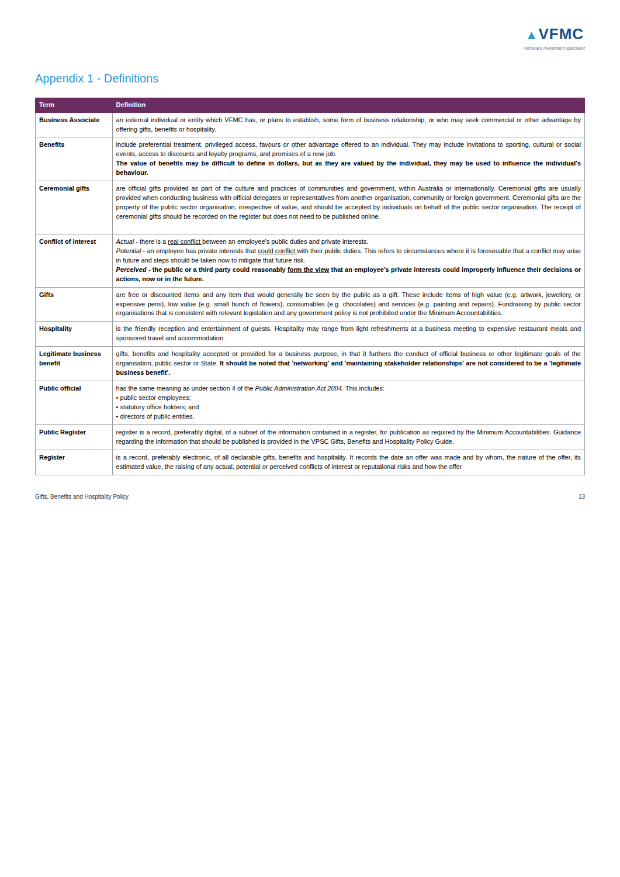▲VFMC
Victoria's investment specialist
Appendix 1 - Definitions
| Term | Definition |
| --- | --- |
| Business Associate | an external individual or entity which VFMC has, or plans to establish, some form of business relationship, or who may seek commercial or other advantage by offering gifts, benefits or hospitality. |
| Benefits | include preferential treatment, privileged access, favours or other advantage offered to an individual. They may include invitations to sporting, cultural or social events, access to discounts and loyalty programs, and promises of a new job. The value of benefits may be difficult to define in dollars, but as they are valued by the individual, they may be used to influence the individual's behaviour. |
| Ceremonial gifts | are official gifts provided as part of the culture and practices of communities and government, within Australia or internationally. Ceremonial gifts are usually provided when conducting business with official delegates or representatives from another organisation, community or foreign government. Ceremonial gifts are the property of the public sector organisation, irrespective of value, and should be accepted by individuals on behalf of the public sector organisation. The receipt of ceremonial gifts should be recorded on the register but does not need to be published online. |
| Conflict of interest | Actual - there is a real conflict between an employee's public duties and private interests. Potential - an employee has private interests that could conflict with their public duties. This refers to circumstances where it is foreseeable that a conflict may arise in future and steps should be taken now to mitigate that future risk. Perceived - the public or a third party could reasonably form the view that an employee's private interests could improperly influence their decisions or actions, now or in the future. |
| Gifts | are free or discounted items and any item that would generally be seen by the public as a gift. These include items of high value (e.g. artwork, jewellery, or expensive pens), low value (e.g. small bunch of flowers), consumables (e.g. chocolates) and services (e.g. painting and repairs). Fundraising by public sector organisations that is consistent with relevant legislation and any government policy is not prohibited under the Minimum Accountabilities. |
| Hospitality | is the friendly reception and entertainment of guests. Hospitality may range from light refreshments at a business meeting to expensive restaurant meals and sponsored travel and accommodation. |
| Legitimate business benefit | gifts, benefits and hospitality accepted or provided for a business purpose, in that it furthers the conduct of official business or other legitimate goals of the organisation, public sector or State. It should be noted that 'networking' and 'maintaining stakeholder relationships' are not considered to be a 'legitimate business benefit'. |
| Public official | has the same meaning as under section 4 of the Public Administration Act 2004 . This includes: • public sector employees; • statutory office holders; and • directors of public entities. |
| Public Register | register is a record, preferably digital, of a subset of the information contained in a register, for publication as required by the Minimum Accountabilities. Guidance regarding the information that should be published is provided in the VPSC Gifts, Benefits and Hospitality Policy Guide. |
| Register | is a record, preferably electronic, of all declarable gifts, benefits and hospitality. It records the date an offer was made and by whom, the nature of the offer, its estimated value, the raising of any actual, potential or perceived conflicts of interest or reputational risks and how the offer |
Gifts, Benefits and Hospitality Policy
13